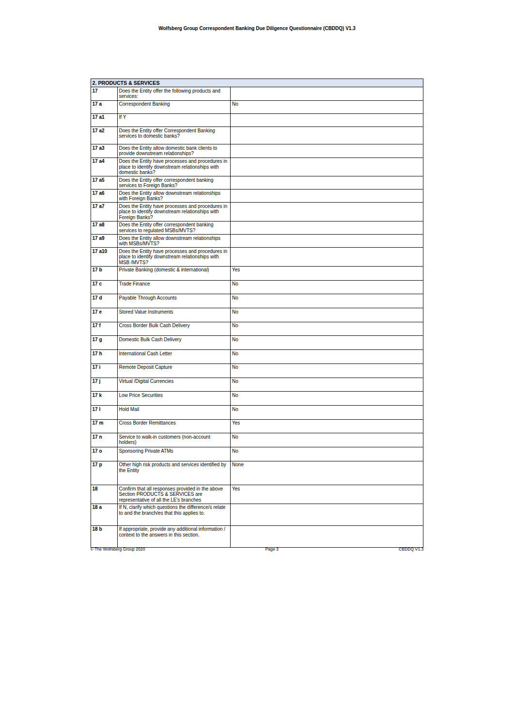Wolfsberg Group Correspondent Banking Due Diligence Questionnaire (CBDDQ) V1.3
| 2. PRODUCTS & SERVICES |
| --- |
| 17 | Does the Entity offer the following products and services: | |
| 17 a | Correspondent Banking | No |
| 17 a1 | If Y | |
| 17 a2 | Does the Entity offer Correspondent Banking services to domestic banks? | |
| 17 a3 | Does the Entity allow domestic bank clients to provide downstream relationships? | |
| 17 a4 | Does the Entity have processes and procedures in place to identify downstream relationships with domestic banks? | |
| 17 a5 | Does the Entity offer correspondent banking services to Foreign Banks? | |
| 17 a6 | Does the Entity allow downstream relationships with Foreign Banks? | |
| 17 a7 | Does the Entity have processes and procedures in place to identify downstream relationships with Foreign Banks? | |
| 17 a8 | Does the Entity offer correspondent banking services to regulated MSBs/MVTS? | |
| 17 a9 | Does the Entity allow downstream relationships with MSBs/MVTS? | |
| 17 a10 | Does the Entity have processes and procedures in place to identify downstream relationships with MSB /MVTS? | |
| 17 b | Private Banking (domestic & international) | Yes |
| 17 c | Trade Finance | No |
| 17 d | Payable Through Accounts | No |
| 17 e | Stored Value Instruments | No |
| 17 f | Cross Border Bulk Cash Delivery | No |
| 17 g | Domestic Bulk Cash Delivery | No |
| 17 h | International Cash Letter | No |
| 17 i | Remote Deposit Capture | No |
| 17 j | Virtual /Digital Currencies | No |
| 17 k | Low Price Securities | No |
| 17 l | Hold Mail | No |
| 17 m | Cross Border Remittances | Yes |
| 17 n | Service to walk-in customers (non-account holders) | No |
| 17 o | Sponsoring Private ATMs | No |
| 17 p | Other high risk products and services identified by the Entity | None |
| 18 | Confirm that all responses provided in the above Section PRODUCTS & SERVICES are representative of all the LE's branches | Yes |
| 18 a | If N, clarify which questions the difference/s relate to and the branch/es that this applies to. | |
| 18 b | If appropriate, provide any additional information / context to the answers in this section. | |
© The Wolfsberg Group 2020 CBDDQ V1.3
Page 3